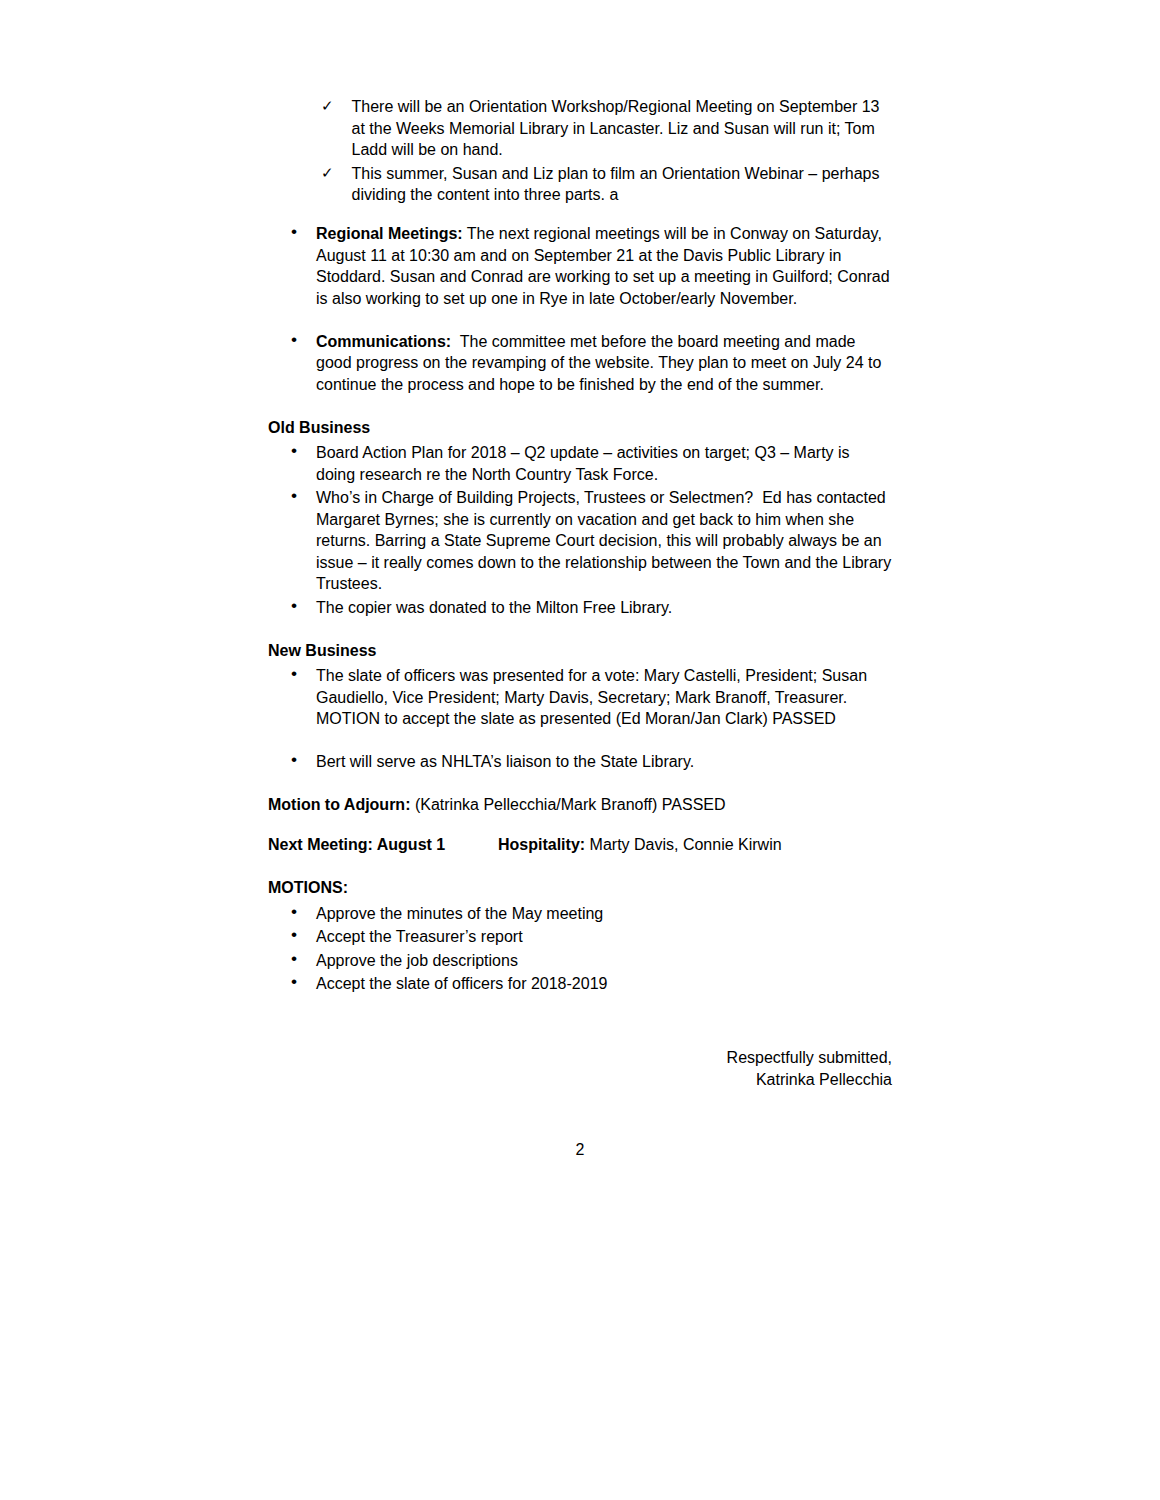There will be an Orientation Workshop/Regional Meeting on September 13 at the Weeks Memorial Library in Lancaster. Liz and Susan will run it; Tom Ladd will be on hand.
This summer, Susan and Liz plan to film an Orientation Webinar – perhaps dividing the content into three parts. a
Regional Meetings: The next regional meetings will be in Conway on Saturday, August 11 at 10:30 am and on September 21 at the Davis Public Library in Stoddard. Susan and Conrad are working to set up a meeting in Guilford; Conrad is also working to set up one in Rye in late October/early November.
Communications: The committee met before the board meeting and made good progress on the revamping of the website. They plan to meet on July 24 to continue the process and hope to be finished by the end of the summer.
Old Business
Board Action Plan for 2018 – Q2 update – activities on target; Q3 – Marty is doing research re the North Country Task Force.
Who’s in Charge of Building Projects, Trustees or Selectmen? Ed has contacted Margaret Byrnes; she is currently on vacation and get back to him when she returns. Barring a State Supreme Court decision, this will probably always be an issue – it really comes down to the relationship between the Town and the Library Trustees.
The copier was donated to the Milton Free Library.
New Business
The slate of officers was presented for a vote: Mary Castelli, President; Susan Gaudiello, Vice President; Marty Davis, Secretary; Mark Branoff, Treasurer.
MOTION to accept the slate as presented (Ed Moran/Jan Clark) PASSED
Bert will serve as NHLTA’s liaison to the State Library.
Motion to Adjourn: (Katrinka Pellecchia/Mark Branoff) PASSED
Next Meeting: August 1 Hospitality: Marty Davis, Connie Kirwin
MOTIONS:
Approve the minutes of the May meeting
Accept the Treasurer’s report
Approve the job descriptions
Accept the slate of officers for 2018-2019
Respectfully submitted,
Katrinka Pellecchia
2